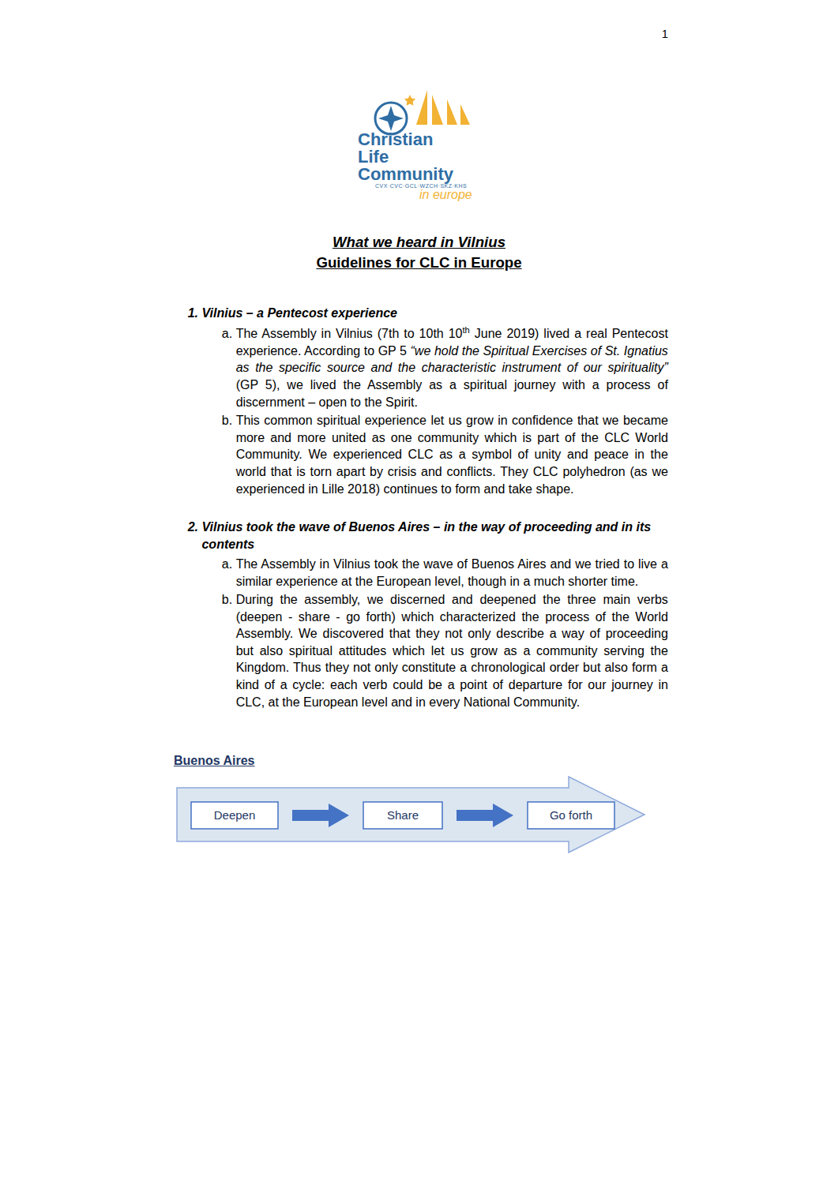1
Christian Life Community CVX·CVC·GCL·WZCH·SKZ·KHS in europe
What we heard in Vilnius
Guidelines for CLC in Europe
Vilnius – a Pentecost experience
The Assembly in Vilnius (7th to 10th 10th June 2019) lived a real Pentecost experience. According to GP 5 “we hold the Spiritual Exercises of St. Ignatius as the specific source and the characteristic instrument of our spirituality” (GP 5), we lived the Assembly as a spiritual journey with a process of discernment – open to the Spirit.
This common spiritual experience let us grow in confidence that we became more and more united as one community which is part of the CLC World Community. We experienced CLC as a symbol of unity and peace in the world that is torn apart by crisis and conflicts. They CLC polyhedron (as we experienced in Lille 2018) continues to form and take shape.
Vilnius took the wave of Buenos Aires – in the way of proceeding and in its contents
The Assembly in Vilnius took the wave of Buenos Aires and we tried to live a similar experience at the European level, though in a much shorter time.
During the assembly, we discerned and deepened the three main verbs (deepen - share - go forth) which characterized the process of the World Assembly. We discovered that they not only describe a way of proceeding but also spiritual attitudes which let us grow as a community serving the Kingdom. Thus they not only constitute a chronological order but also form a kind of a cycle: each verb could be a point of departure for our journey in CLC, at the European level and in every National Community.
Buenos Aires
Deepen Share Go forth